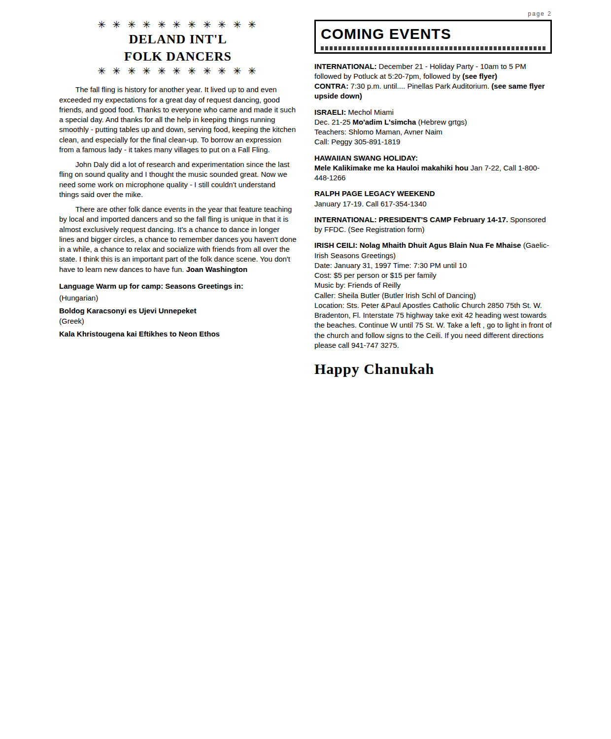page 2
✳ ✳ ✳ ✳ ✳ ✳ ✳ ✳ ✳ ✳ ✳
DELAND INT'L FOLK DANCERS
✳ ✳ ✳ ✳ ✳ ✳ ✳ ✳ ✳ ✳ ✳
The fall fling is history for another year. It lived up to and even exceeded my expectations for a great day of request dancing, good friends, and good food. Thanks to everyone who came and made it such a special day. And thanks for all the help in keeping things running smoothly - putting tables up and down, serving food, keeping the kitchen clean, and especially for the final clean-up. To borrow an expression from a famous lady - it takes many villages to put on a Fall Fling.
John Daly did a lot of research and experimentation since the last fling on sound quality and I thought the music sounded great. Now we need some work on microphone quality - I still couldn't understand things said over the mike.
There are other folk dance events in the year that feature teaching by local and imported dancers and so the fall fling is unique in that it is almost exclusively request dancing. It's a chance to dance in longer lines and bigger circles, a chance to remember dances you haven't done in a while, a chance to relax and socialize with friends from all over the state. I think this is an important part of the folk dance scene. You don't have to learn new dances to have fun. Joan Washington
Language Warm up for camp: Seasons Greetings in:
(Hungarian)
Boldog Karacsonyi es Ujevi Unnepeket
(Greek)
Kala Khristougena kai Eftikhes to Neon Ethos
COMING EVENTS
INTERNATIONAL: December 21 - Holiday Party - 10am to 5 PM followed by Potluck at 5:20-7pm, followed by (see flyer)
CONTRA: 7:30 p.m. until.... Pinellas Park Auditorium. (see same flyer upside down)
ISRAELI: Mechol Miami
Dec. 21-25 Mo'adim L'simcha (Hebrew grtgs)
Teachers: Shlomo Maman, Avner Naim
Call: Peggy 305-891-1819
HAWAIIAN SWANG HOLIDAY:
Mele Kalikimake me ka Hauloi makahiki hou Jan 7-22, Call 1-800-448-1266
RALPH PAGE LEGACY WEEKEND
January 17-19. Call 617-354-1340
INTERNATIONAL: PRESIDENT'S CAMP February 14-17. Sponsored by FFDC. (See Registration form)
IRISH CEILI: Nolag Mhaith Dhuit Agus Blain Nua Fe Mhaise (Gaelic-Irish Seasons Greetings)
Date: January 31, 1997 Time: 7:30 PM until 10
Cost: $5 per person or $15 per family
Music by: Friends of Reilly
Caller: Sheila Butler (Butler Irish Schl of Dancing)
Location: Sts. Peter &Paul Apostles Catholic Church 2850 75th St. W. Bradenton, Fl. Interstate 75 highway take exit 42 heading west towards the beaches. Continue W until 75 St. W. Take a left , go to light in front of the church and follow signs to the Ceili. If you need different directions please call 941-747 3275.
Happy Chanukah